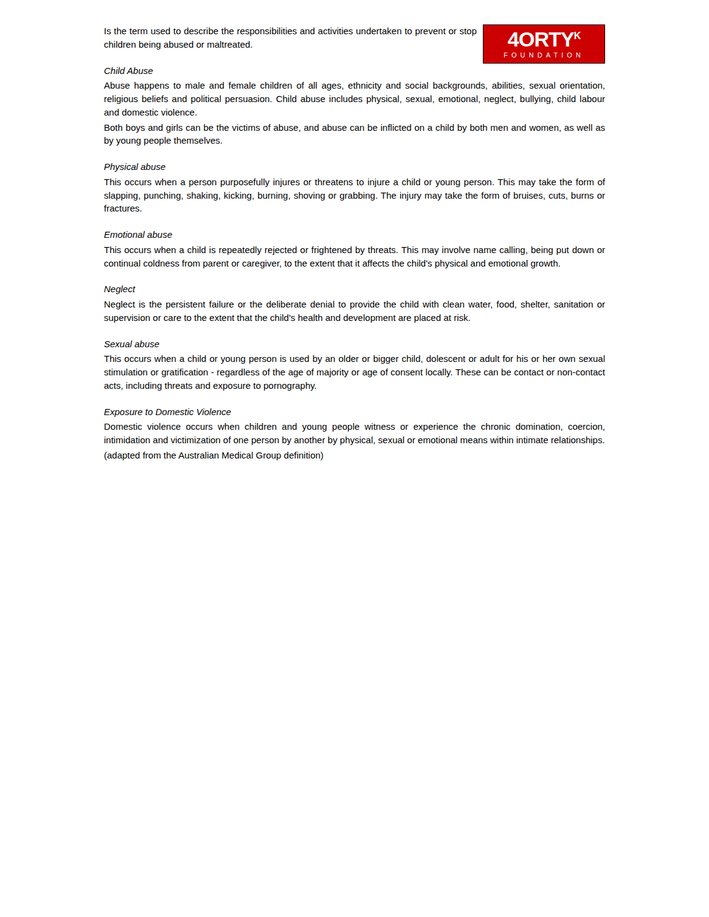4ORTYK
FOUNDATION
Is the term used to describe the responsibilities and activities undertaken to prevent or stop children being abused or maltreated.
Child Abuse
Abuse happens to male and female children of all ages, ethnicity and social backgrounds, abilities, sexual orientation, religious beliefs and political persuasion. Child abuse includes physical, sexual, emotional, neglect, bullying, child labour and domestic violence.
Both boys and girls can be the victims of abuse, and abuse can be inflicted on a child by both men and women, as well as by young people themselves.
Physical abuse
This occurs when a person purposefully injures or threatens to injure a child or young person. This may take the form of slapping, punching, shaking, kicking, burning, shoving or grabbing. The injury may take the form of bruises, cuts, burns or fractures.
Emotional abuse
This occurs when a child is repeatedly rejected or frightened by threats. This may involve name calling, being put down or continual coldness from parent or caregiver, to the extent that it affects the child's physical and emotional growth.
Neglect
Neglect is the persistent failure or the deliberate denial to provide the child with clean water, food, shelter, sanitation or supervision or care to the extent that the child's health and development are placed at risk.
Sexual abuse
This occurs when a child or young person is used by an older or bigger child, dolescent or adult for his or her own sexual stimulation or gratification - regardless of the age of majority or age of consent locally. These can be contact or non-contact acts, including threats and exposure to pornography.
Exposure to Domestic Violence
Domestic violence occurs when children and young people witness or experience the chronic domination, coercion, intimidation and victimization of one person by another by physical, sexual or emotional means within intimate relationships.
(adapted from the Australian Medical Group definition)